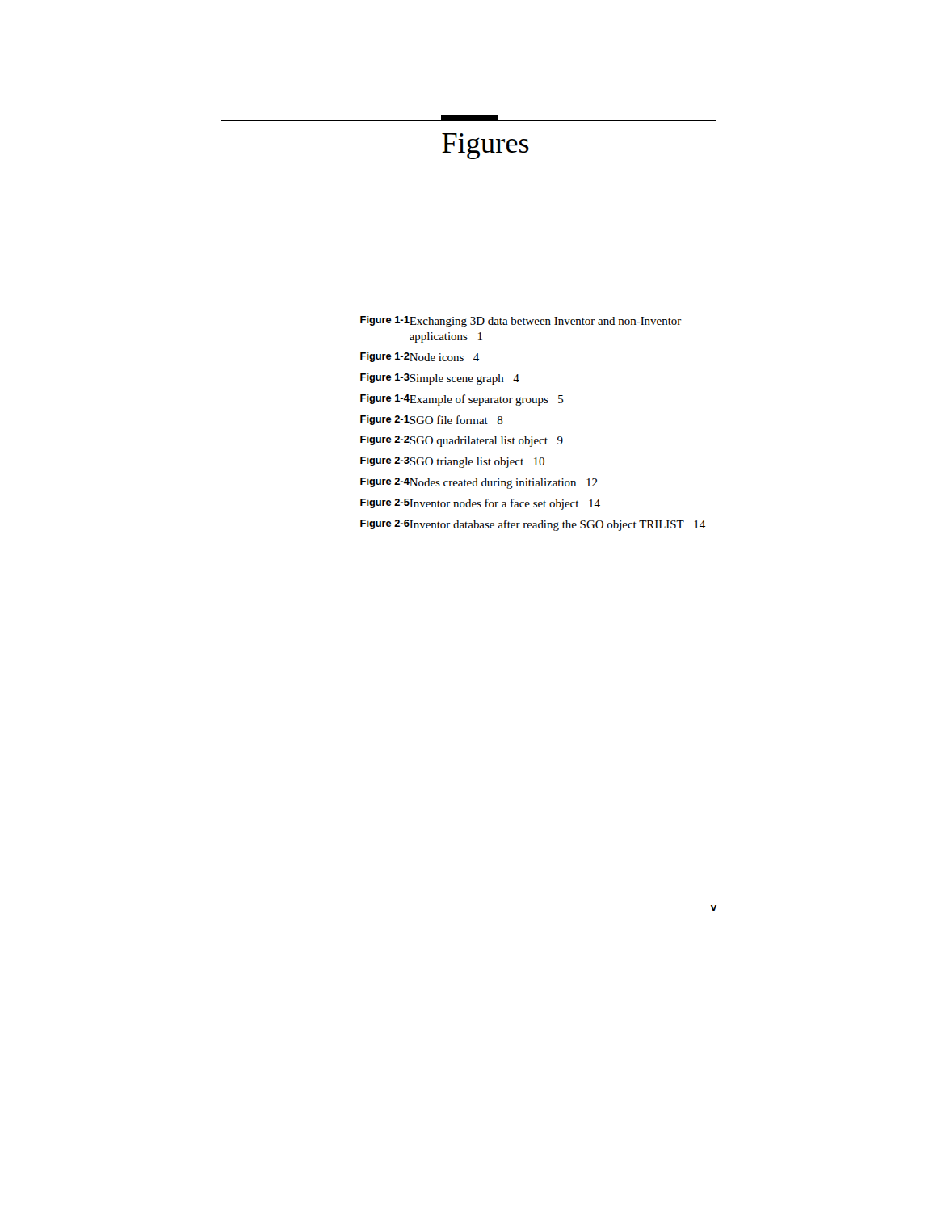Figures
| Figure 1-1 | Exchanging 3D data between Inventor and non-Inventor applications 1 |
| Figure 1-2 | Node icons 4 |
| Figure 1-3 | Simple scene graph 4 |
| Figure 1-4 | Example of separator groups 5 |
| Figure 2-1 | SGO file format 8 |
| Figure 2-2 | SGO quadrilateral list object 9 |
| Figure 2-3 | SGO triangle list object 10 |
| Figure 2-4 | Nodes created during initialization 12 |
| Figure 2-5 | Inventor nodes for a face set object 14 |
| Figure 2-6 | Inventor database after reading the SGO object TRILIST 14 |
v